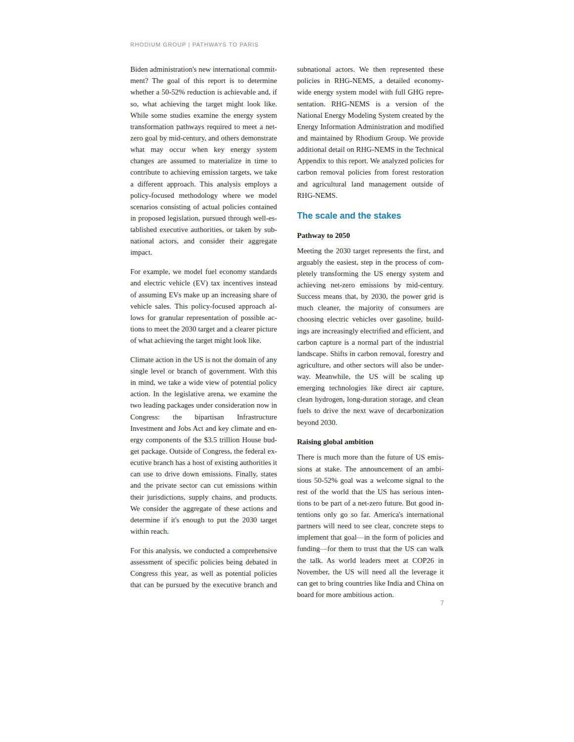Rhodium Group | Pathways to Paris
Biden administration's new international commitment? The goal of this report is to determine whether a 50-52% reduction is achievable and, if so, what achieving the target might look like. While some studies examine the energy system transformation pathways required to meet a net-zero goal by mid-century, and others demonstrate what may occur when key energy system changes are assumed to materialize in time to contribute to achieving emission targets, we take a different approach. This analysis employs a policy-focused methodology where we model scenarios consisting of actual policies contained in proposed legislation, pursued through well-established executive authorities, or taken by subnational actors, and consider their aggregate impact.
For example, we model fuel economy standards and electric vehicle (EV) tax incentives instead of assuming EVs make up an increasing share of vehicle sales. This policy-focused approach allows for granular representation of possible actions to meet the 2030 target and a clearer picture of what achieving the target might look like.
Climate action in the US is not the domain of any single level or branch of government. With this in mind, we take a wide view of potential policy action. In the legislative arena, we examine the two leading packages under consideration now in Congress: the bipartisan Infrastructure Investment and Jobs Act and key climate and energy components of the $3.5 trillion House budget package. Outside of Congress, the federal executive branch has a host of existing authorities it can use to drive down emissions. Finally, states and the private sector can cut emissions within their jurisdictions, supply chains, and products. We consider the aggregate of these actions and determine if it's enough to put the 2030 target within reach.
For this analysis, we conducted a comprehensive assessment of specific policies being debated in Congress this year, as well as potential policies that can be pursued by the executive branch and subnational actors. We then represented these policies in RHG-NEMS, a detailed economy-wide energy system model with full GHG representation. RHG-NEMS is a version of the National Energy Modeling System created by the Energy Information Administration and modified and maintained by Rhodium Group. We provide additional detail on RHG-NEMS in the Technical Appendix to this report. We analyzed policies for carbon removal policies from forest restoration and agricultural land management outside of RHG-NEMS.
The scale and the stakes
Pathway to 2050
Meeting the 2030 target represents the first, and arguably the easiest, step in the process of completely transforming the US energy system and achieving net-zero emissions by mid-century. Success means that, by 2030, the power grid is much cleaner, the majority of consumers are choosing electric vehicles over gasoline, buildings are increasingly electrified and efficient, and carbon capture is a normal part of the industrial landscape. Shifts in carbon removal, forestry and agriculture, and other sectors will also be underway. Meanwhile, the US will be scaling up emerging technologies like direct air capture, clean hydrogen, long-duration storage, and clean fuels to drive the next wave of decarbonization beyond 2030.
Raising global ambition
There is much more than the future of US emissions at stake. The announcement of an ambitious 50-52% goal was a welcome signal to the rest of the world that the US has serious intentions to be part of a net-zero future. But good intentions only go so far. America's international partners will need to see clear, concrete steps to implement that goal—in the form of policies and funding—for them to trust that the US can walk the talk. As world leaders meet at COP26 in November, the US will need all the leverage it can get to bring countries like India and China on board for more ambitious action.
7